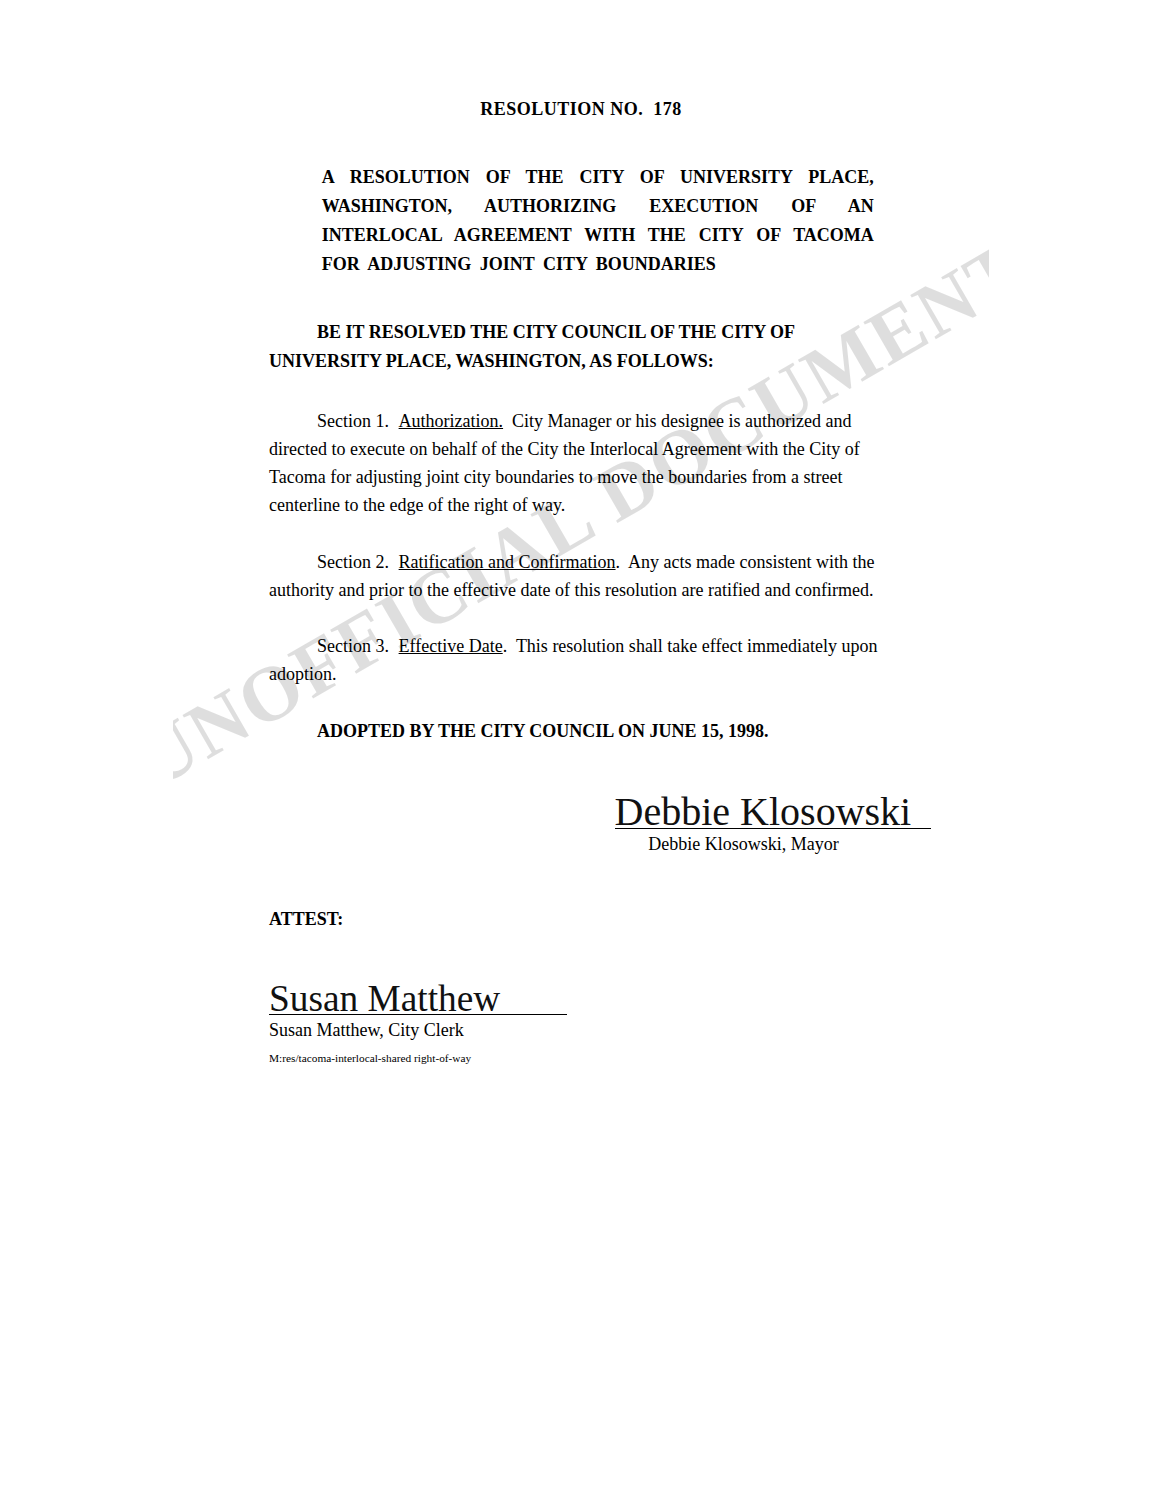UNOFFICIAL DOCUMENT
RESOLUTION NO. 178
A RESOLUTION OF THE CITY OF UNIVERSITY PLACE, WASHINGTON, AUTHORIZING EXECUTION OF AN INTERLOCAL AGREEMENT WITH THE CITY OF TACOMA FOR ADJUSTING JOINT CITY BOUNDARIES
BE IT RESOLVED THE CITY COUNCIL OF THE CITY OF UNIVERSITY PLACE, WASHINGTON, AS FOLLOWS:
Section 1. Authorization. City Manager or his designee is authorized and directed to execute on behalf of the City the Interlocal Agreement with the City of Tacoma for adjusting joint city boundaries to move the boundaries from a street centerline to the edge of the right of way.
Section 2. Ratification and Confirmation. Any acts made consistent with the authority and prior to the effective date of this resolution are ratified and confirmed.
Section 3. Effective Date. This resolution shall take effect immediately upon adoption.
ADOPTED BY THE CITY COUNCIL ON JUNE 15, 1998.
Debbie Klosowski
Debbie Klosowski, Mayor
ATTEST:
Susan Matthew
Susan Matthew, City Clerk
M:res/tacoma-interlocal-shared right-of-way